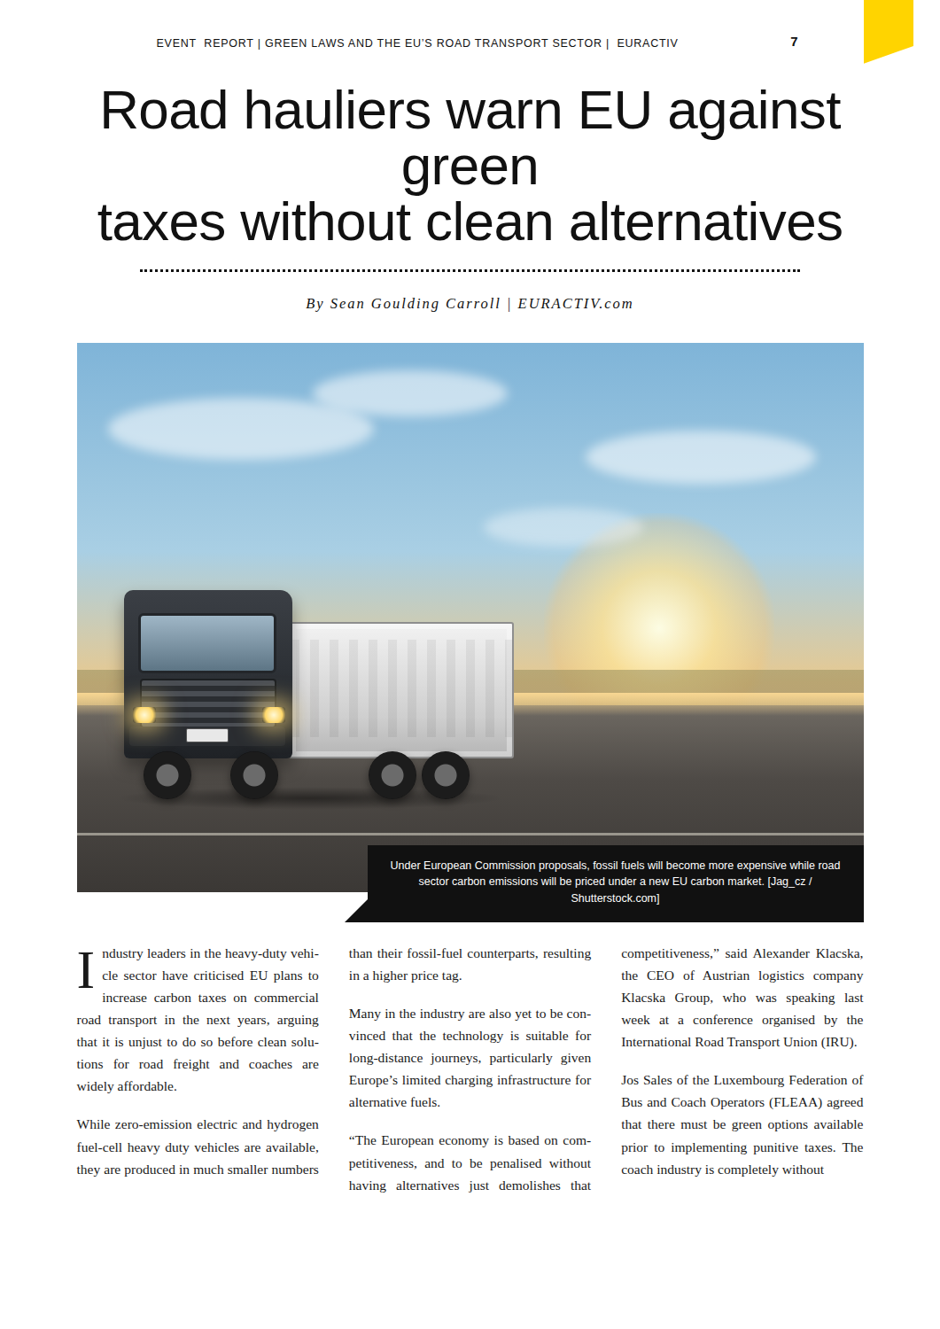Event Report | Green Laws and the EU’s Road Transport Sector | EURACTIV
7
Road hauliers warn EU against green
taxes without clean alternatives
By Sean Goulding Carroll | EURACTIV.com
Under European Commission proposals, fossil fuels will become more expensive while road sector carbon emissions will be priced under a new EU carbon market. [Jag_cz / Shutterstock.com]
Industry leaders in the heavy-duty vehicle sector have criticised EU plans to increase carbon taxes on commercial road transport in the next years, arguing that it is unjust to do so before clean solutions for road freight and coaches are widely affordable.
While zero-emission electric and hydrogen fuel-cell heavy duty vehicles are available, they are produced in much smaller numbers than their fossil-fuel counterparts, resulting in a higher price tag.
Many in the industry are also yet to be convinced that the technology is suitable for long-distance journeys, particularly given Europe’s limited charging infrastructure for alternative fuels.
“The European economy is based on competitiveness, and to be penalised without having alternatives just demolishes that competitiveness,” said Alexander Klacska, the CEO of Austrian logistics company Klacska Group, who was speaking last week at a conference organised by the International Road Transport Union (IRU).
Jos Sales of the Luxembourg Federation of Bus and Coach Operators (FLEAA) agreed that there must be green options available prior to implementing punitive taxes. The coach industry is completely without